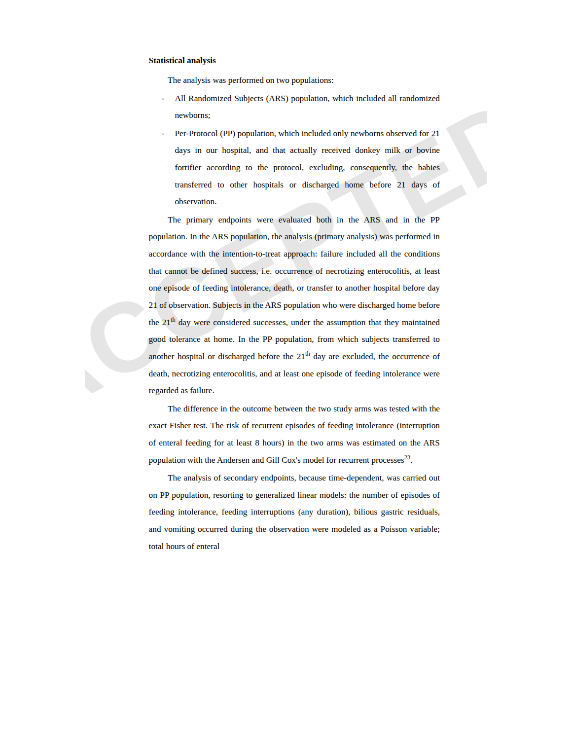ACCEPTED
Statistical analysis
The analysis was performed on two populations:
All Randomized Subjects (ARS) population, which included all randomized newborns;
Per-Protocol (PP) population, which included only newborns observed for 21 days in our hospital, and that actually received donkey milk or bovine fortifier according to the protocol, excluding, consequently, the babies transferred to other hospitals or discharged home before 21 days of observation.
The primary endpoints were evaluated both in the ARS and in the PP population. In the ARS population, the analysis (primary analysis) was performed in accordance with the intention-to-treat approach: failure included all the conditions that cannot be defined success, i.e. occurrence of necrotizing enterocolitis, at least one episode of feeding intolerance, death, or transfer to another hospital before day 21 of observation. Subjects in the ARS population who were discharged home before the 21th day were considered successes, under the assumption that they maintained good tolerance at home. In the PP population, from which subjects transferred to another hospital or discharged before the 21th day are excluded, the occurrence of death, necrotizing enterocolitis, and at least one episode of feeding intolerance were regarded as failure.
The difference in the outcome between the two study arms was tested with the exact Fisher test. The risk of recurrent episodes of feeding intolerance (interruption of enteral feeding for at least 8 hours) in the two arms was estimated on the ARS population with the Andersen and Gill Cox's model for recurrent processes23.
The analysis of secondary endpoints, because time-dependent, was carried out on PP population, resorting to generalized linear models: the number of episodes of feeding intolerance, feeding interruptions (any duration), bilious gastric residuals, and vomiting occurred during the observation were modeled as a Poisson variable; total hours of enteral